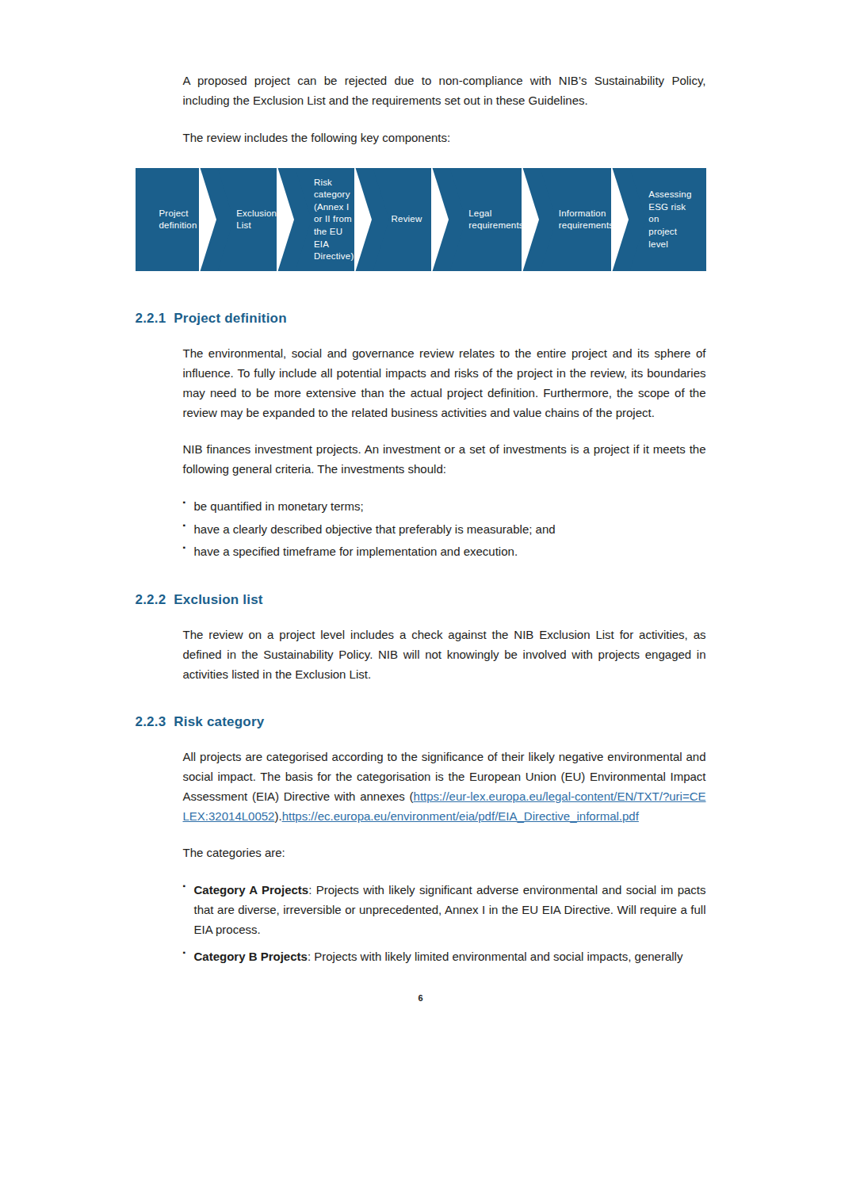A proposed project can be rejected due to non-compliance with NIB’s Sustainability Policy, including the Exclusion List and the requirements set out in these Guidelines.
The review includes the following key components:
Project
definition
Exclusion
List
Risk
category
(Annex I
or II from
the EU EIA
Directive)
Review
Legal
requirements
Information
requirements
Assessing
ESG risk on
project level
2.2.1 Project definition
The environmental, social and governance review relates to the entire project and its sphere of influence. To fully include all potential impacts and risks of the project in the review, its boundaries may need to be more extensive than the actual project definition. Furthermore, the scope of the review may be expanded to the related business activities and value chains of the project.
NIB finances investment projects. An investment or a set of investments is a project if it meets the following general criteria. The investments should:
be quantified in monetary terms;
have a clearly described objective that preferably is measurable; and
have a specified timeframe for implementation and execution.
2.2.2 Exclusion list
The review on a project level includes a check against the NIB Exclusion List for activities, as defined in the Sustainability Policy. NIB will not knowingly be involved with projects engaged in activities listed in the Exclusion List.
2.2.3 Risk category
All projects are categorised according to the significance of their likely negative environmental and social impact. The basis for the categorisation is the European Union (EU) Environmental Impact Assessment (EIA) Directive with annexes (https://eur-lex.europa.eu/legal-content/EN/TXT/?uri=CELEX:32014L0052).https://ec.europa.eu/environment/eia/pdf/EIA_Directive_informal.pdf
The categories are:
Category A Projects: Projects with likely significant adverse environmental and social im pacts that are diverse, irreversible or unprecedented, Annex I in the EU EIA Directive. Will require a full EIA process.
Category B Projects: Projects with likely limited environmental and social impacts, generally
6